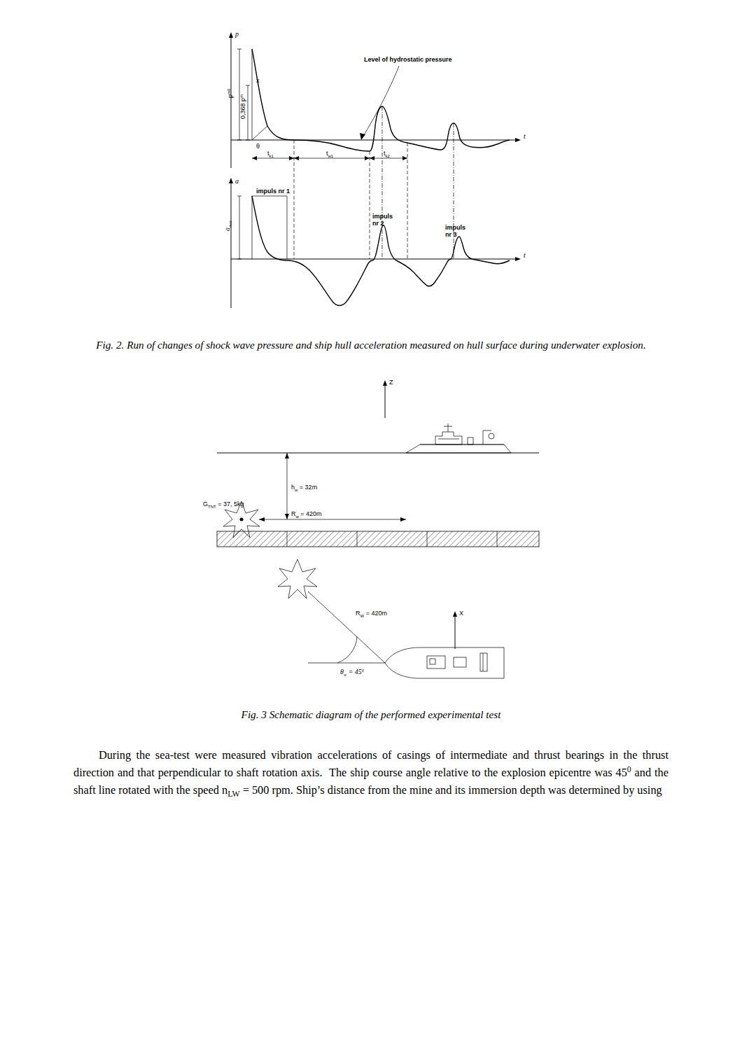p t pm0 0,368 pm x Level of hydrostatic pressure θ tk1 tw1 tk2 a t amax impuls nr 1 impuls nr 2 impuls nr 3
Fig. 2. Run of changes of shock wave pressure and ship hull acceleration measured on hull surface during underwater explosion.
Z GTNT = 37, 5kg hw = 32m Rw = 420m RW = 420m θw = 450 X
Fig. 3 Schematic diagram of the performed experimental test
During the sea-test were measured vibration accelerations of casings of intermediate and thrust bearings in the thrust direction and that perpendicular to shaft rotation axis. The ship course angle relative to the explosion epicentre was 450 and the shaft line rotated with the speed nLW = 500 rpm. Ship’s distance from the mine and its immersion depth was determined by using